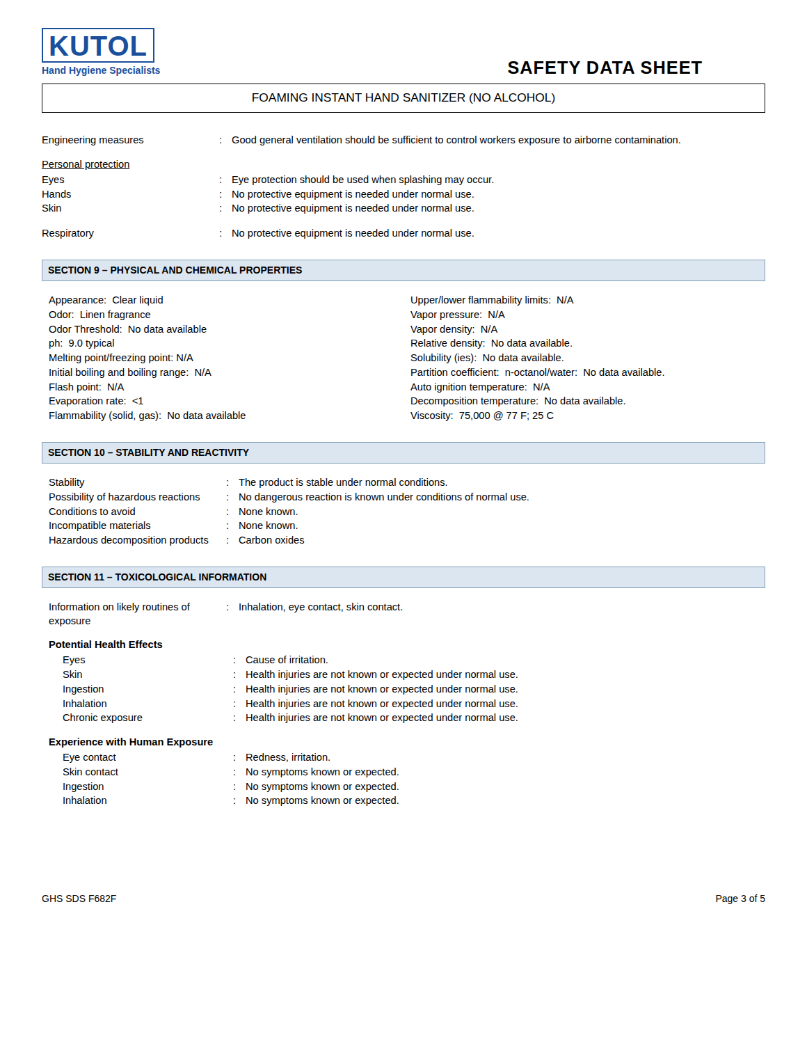KUTOL
Hand Hygiene Specialists
SAFETY DATA SHEET
FOAMING INSTANT HAND SANITIZER (NO ALCOHOL)
| Engineering measures | : | Good general ventilation should be sufficient to control workers exposure to airborne contamination. |
Personal protection
| Eyes | : | Eye protection should be used when splashing may occur. |
| Hands | : | No protective equipment is needed under normal use. |
| Skin | : | No protective equipment is needed under normal use. |
| Respiratory | : | No protective equipment is needed under normal use. |
SECTION 9 – PHYSICAL AND CHEMICAL PROPERTIES
| Appearance: Clear liquid | Upper/lower flammability limits: N/A |
| Odor: Linen fragrance | Vapor pressure: N/A |
| Odor Threshold: No data available | Vapor density: N/A |
| ph: 9.0 typical | Relative density: No data available. |
| Melting point/freezing point: N/A | Solubility (ies): No data available. |
| Initial boiling and boiling range: N/A | Partition coefficient: n-octanol/water: No data available. |
| Flash point: N/A | Auto ignition temperature: N/A |
| Evaporation rate: <1 | Decomposition temperature: No data available. |
| Flammability (solid, gas): No data available | Viscosity: 75,000 @ 77 F; 25 C |
SECTION 10 – STABILITY AND REACTIVITY
| Stability | : | The product is stable under normal conditions. |
| Possibility of hazardous reactions | : | No dangerous reaction is known under conditions of normal use. |
| Conditions to avoid | : | None known. |
| Incompatible materials | : | None known. |
| Hazardous decomposition products | : | Carbon oxides |
SECTION 11 – TOXICOLOGICAL INFORMATION
| Information on likely routines of exposure | : | Inhalation, eye contact, skin contact. |
Potential Health Effects
| Eyes | : | Cause of irritation. |
| Skin | : | Health injuries are not known or expected under normal use. |
| Ingestion | : | Health injuries are not known or expected under normal use. |
| Inhalation | : | Health injuries are not known or expected under normal use. |
| Chronic exposure | : | Health injuries are not known or expected under normal use. |
Experience with Human Exposure
| Eye contact | : | Redness, irritation. |
| Skin contact | : | No symptoms known or expected. |
| Ingestion | : | No symptoms known or expected. |
| Inhalation | : | No symptoms known or expected. |
GHS SDS F682F
Page 3 of 5